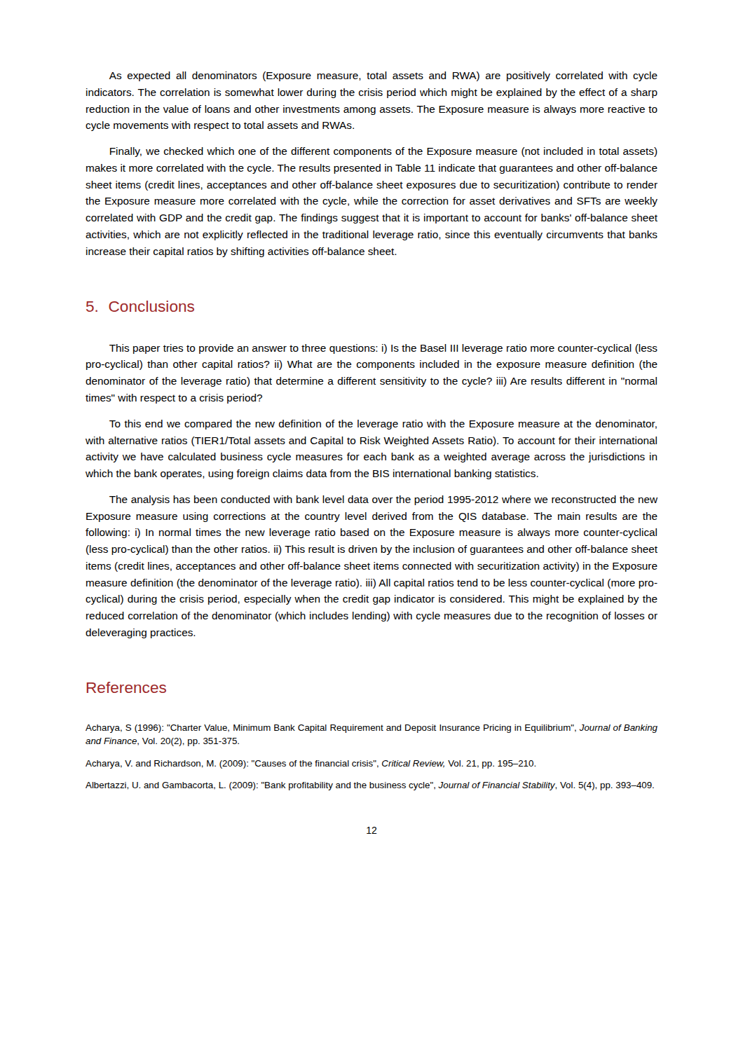As expected all denominators (Exposure measure, total assets and RWA) are positively correlated with cycle indicators. The correlation is somewhat lower during the crisis period which might be explained by the effect of a sharp reduction in the value of loans and other investments among assets. The Exposure measure is always more reactive to cycle movements with respect to total assets and RWAs.
Finally, we checked which one of the different components of the Exposure measure (not included in total assets) makes it more correlated with the cycle. The results presented in Table 11 indicate that guarantees and other off-balance sheet items (credit lines, acceptances and other off-balance sheet exposures due to securitization) contribute to render the Exposure measure more correlated with the cycle, while the correction for asset derivatives and SFTs are weekly correlated with GDP and the credit gap. The findings suggest that it is important to account for banks' off-balance sheet activities, which are not explicitly reflected in the traditional leverage ratio, since this eventually circumvents that banks increase their capital ratios by shifting activities off-balance sheet.
5. Conclusions
This paper tries to provide an answer to three questions: i) Is the Basel III leverage ratio more counter-cyclical (less pro-cyclical) than other capital ratios? ii) What are the components included in the exposure measure definition (the denominator of the leverage ratio) that determine a different sensitivity to the cycle? iii) Are results different in "normal times" with respect to a crisis period?
To this end we compared the new definition of the leverage ratio with the Exposure measure at the denominator, with alternative ratios (TIER1/Total assets and Capital to Risk Weighted Assets Ratio). To account for their international activity we have calculated business cycle measures for each bank as a weighted average across the jurisdictions in which the bank operates, using foreign claims data from the BIS international banking statistics.
The analysis has been conducted with bank level data over the period 1995-2012 where we reconstructed the new Exposure measure using corrections at the country level derived from the QIS database. The main results are the following: i) In normal times the new leverage ratio based on the Exposure measure is always more counter-cyclical (less pro-cyclical) than the other ratios. ii) This result is driven by the inclusion of guarantees and other off-balance sheet items (credit lines, acceptances and other off-balance sheet items connected with securitization activity) in the Exposure measure definition (the denominator of the leverage ratio). iii) All capital ratios tend to be less counter-cyclical (more pro-cyclical) during the crisis period, especially when the credit gap indicator is considered. This might be explained by the reduced correlation of the denominator (which includes lending) with cycle measures due to the recognition of losses or deleveraging practices.
References
Acharya, S (1996): "Charter Value, Minimum Bank Capital Requirement and Deposit Insurance Pricing in Equilibrium", Journal of Banking and Finance, Vol. 20(2), pp. 351-375.
Acharya, V. and Richardson, M. (2009): "Causes of the financial crisis", Critical Review, Vol. 21, pp. 195–210.
Albertazzi, U. and Gambacorta, L. (2009): "Bank profitability and the business cycle", Journal of Financial Stability, Vol. 5(4), pp. 393–409.
12